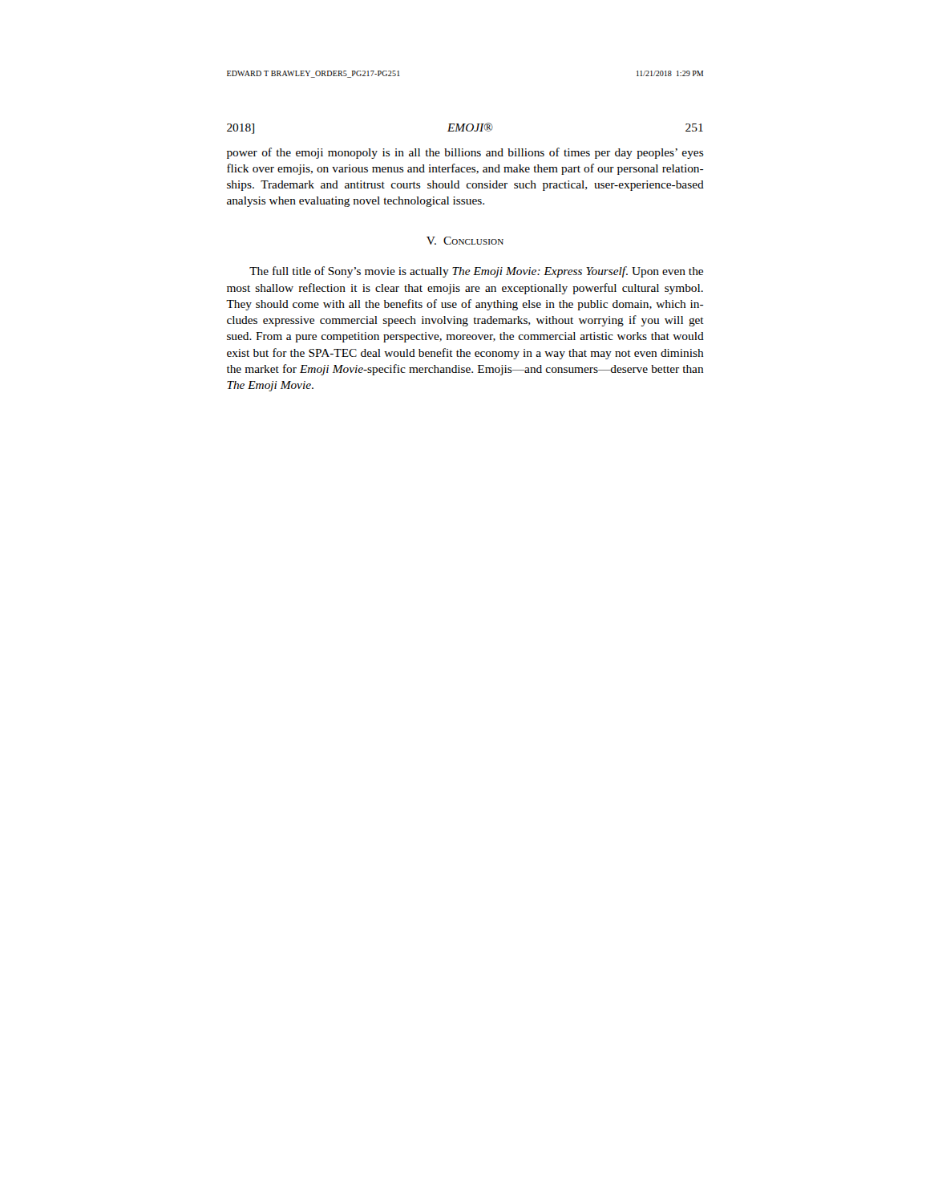Edward T Brawley_Order5_Pg217-Pg251 11/21/2018 1:29 PM
2018] EMOJI® 251
power of the emoji monopoly is in all the billions and billions of times per day peoples’ eyes flick over emojis, on various menus and interfaces, and make them part of our personal relationships. Trademark and antitrust courts should consider such practical, user-experience-based analysis when evaluating novel technological issues.
V. Conclusion
The full title of Sony’s movie is actually The Emoji Movie: Express Yourself. Upon even the most shallow reflection it is clear that emojis are an exceptionally powerful cultural symbol. They should come with all the benefits of use of anything else in the public domain, which includes expressive commercial speech involving trademarks, without worrying if you will get sued. From a pure competition perspective, moreover, the commercial artistic works that would exist but for the SPA-TEC deal would benefit the economy in a way that may not even diminish the market for Emoji Movie-specific merchandise. Emojis—and consumers—deserve better than The Emoji Movie.